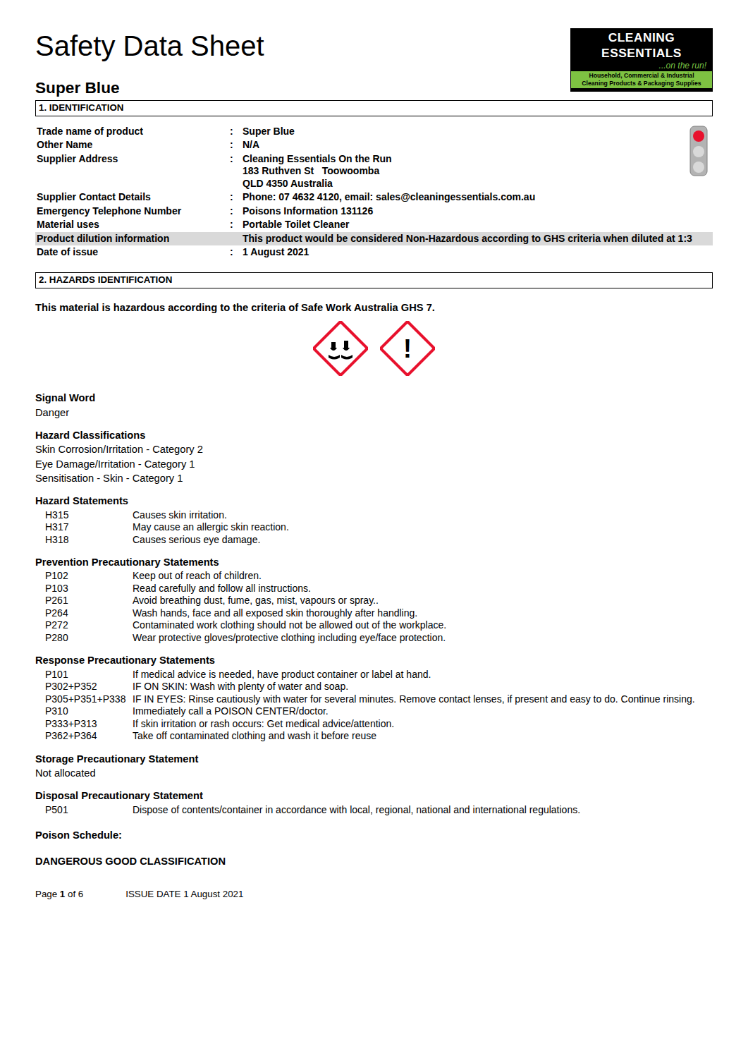CLEANING ESSENTIALS ...on the run! Household, Commercial & Industrial
Cleaning Products & Packaging Supplies
Safety Data Sheet
Super Blue
1. IDENTIFICATION
| Trade name of product | : | Super Blue |
| Other Name | : | N/A |
| Supplier Address | : | Cleaning Essentials On the Run 183 Ruthven St Toowoomba QLD 4350 Australia |
| Supplier Contact Details | : | Phone: 07 4632 4120, email: sales@cleaningessentials.com.au |
| Emergency Telephone Number | : | Poisons Information 131126 |
| Material uses | : | Portable Toilet Cleaner |
| Product dilution information | | This product would be considered Non-Hazardous according to GHS criteria when diluted at 1:3 |
| Date of issue | : | 1 August 2021 |
2. HAZARDS IDENTIFICATION
This material is hazardous according to the criteria of Safe Work Australia GHS 7.
!
Signal Word
Danger
Hazard Classifications
Skin Corrosion/Irritation - Category 2
Eye Damage/Irritation - Category 1
Sensitisation - Skin - Category 1
Hazard Statements
| H315 | Causes skin irritation. |
| H317 | May cause an allergic skin reaction. |
| H318 | Causes serious eye damage. |
Prevention Precautionary Statements
| P102 | Keep out of reach of children. |
| P103 | Read carefully and follow all instructions. |
| P261 | Avoid breathing dust, fume, gas, mist, vapours or spray.. |
| P264 | Wash hands, face and all exposed skin thoroughly after handling. |
| P272 | Contaminated work clothing should not be allowed out of the workplace. |
| P280 | Wear protective gloves/protective clothing including eye/face protection. |
Response Precautionary Statements
| P101 | If medical advice is needed, have product container or label at hand. |
| P302+P352 | IF ON SKIN: Wash with plenty of water and soap. |
| P305+P351+P338 | IF IN EYES: Rinse cautiously with water for several minutes. Remove contact lenses, if present and easy to do. Continue rinsing. |
| P310 | Immediately call a POISON CENTER/doctor. |
| P333+P313 | If skin irritation or rash occurs: Get medical advice/attention. |
| P362+P364 | Take off contaminated clothing and wash it before reuse |
Storage Precautionary Statement
Not allocated
Disposal Precautionary Statement
| P501 | Dispose of contents/container in accordance with local, regional, national and international regulations. |
Poison Schedule:
DANGEROUS GOOD CLASSIFICATION
Page 1 of 6 ISSUE DATE 1 August 2021